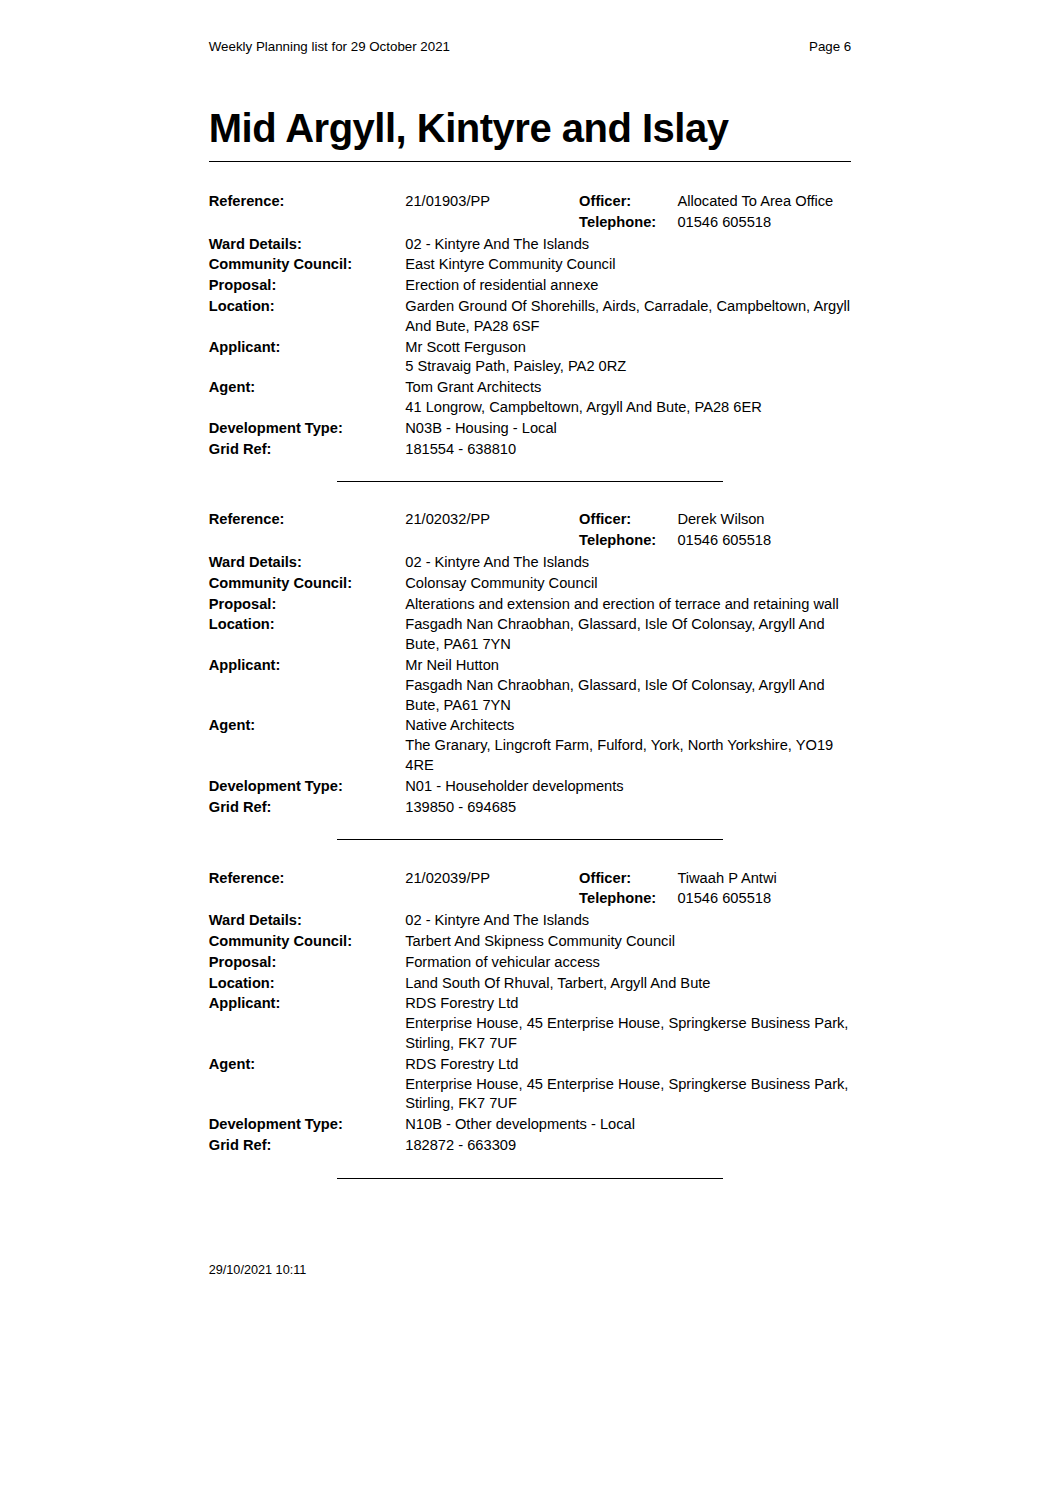Weekly Planning list for 29 October 2021 Page 6
Mid Argyll, Kintyre and Islay
| Reference: | / 21/01903/PP / Officer: / Allocated To Area Office / / / Telephone: / 01546 605518 / |
| Ward Details: | 02 - Kintyre And The Islands |
| Community Council: | East Kintyre Community Council |
| Proposal: | Erection of residential annexe |
| Location: | Garden Ground Of Shorehills, Airds, Carradale, Campbeltown, Argyll And Bute, PA28 6SF |
| Applicant: | Mr Scott Ferguson 5 Stravaig Path, Paisley, PA2 0RZ |
| Agent: | Tom Grant Architects 41 Longrow, Campbeltown, Argyll And Bute, PA28 6ER |
| Development Type: | N03B - Housing - Local |
| Grid Ref: | 181554 - 638810 |
| Reference: | / 21/02032/PP / Officer: / Derek Wilson / / / Telephone: / 01546 605518 / |
| Ward Details: | 02 - Kintyre And The Islands |
| Community Council: | Colonsay Community Council |
| Proposal: | Alterations and extension and erection of terrace and retaining wall |
| Location: | Fasgadh Nan Chraobhan, Glassard, Isle Of Colonsay, Argyll And Bute, PA61 7YN |
| Applicant: | Mr Neil Hutton Fasgadh Nan Chraobhan, Glassard, Isle Of Colonsay, Argyll And Bute, PA61 7YN |
| Agent: | Native Architects The Granary, Lingcroft Farm, Fulford, York, North Yorkshire, YO19 4RE |
| Development Type: | N01 - Householder developments |
| Grid Ref: | 139850 - 694685 |
| Reference: | / 21/02039/PP / Officer: / Tiwaah P Antwi / / / Telephone: / 01546 605518 / |
| Ward Details: | 02 - Kintyre And The Islands |
| Community Council: | Tarbert And Skipness Community Council |
| Proposal: | Formation of vehicular access |
| Location: | Land South Of Rhuval, Tarbert, Argyll And Bute |
| Applicant: | RDS Forestry Ltd Enterprise House, 45 Enterprise House, Springkerse Business Park, Stirling, FK7 7UF |
| Agent: | RDS Forestry Ltd Enterprise House, 45 Enterprise House, Springkerse Business Park, Stirling, FK7 7UF |
| Development Type: | N10B - Other developments - Local |
| Grid Ref: | 182872 - 663309 |
29/10/2021 10:11